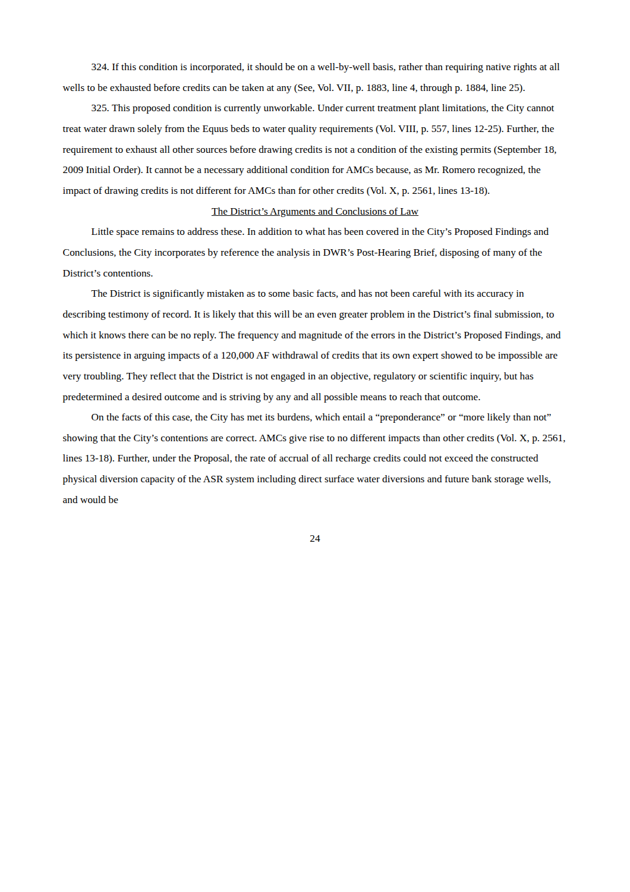324. If this condition is incorporated, it should be on a well-by-well basis, rather than requiring native rights at all wells to be exhausted before credits can be taken at any (See, Vol. VII, p. 1883, line 4, through p. 1884, line 25).
325. This proposed condition is currently unworkable. Under current treatment plant limitations, the City cannot treat water drawn solely from the Equus beds to water quality requirements (Vol. VIII, p. 557, lines 12-25). Further, the requirement to exhaust all other sources before drawing credits is not a condition of the existing permits (September 18, 2009 Initial Order). It cannot be a necessary additional condition for AMCs because, as Mr. Romero recognized, the impact of drawing credits is not different for AMCs than for other credits (Vol. X, p. 2561, lines 13-18).
The District’s Arguments and Conclusions of Law
Little space remains to address these. In addition to what has been covered in the City’s Proposed Findings and Conclusions, the City incorporates by reference the analysis in DWR’s Post-Hearing Brief, disposing of many of the District’s contentions.
The District is significantly mistaken as to some basic facts, and has not been careful with its accuracy in describing testimony of record. It is likely that this will be an even greater problem in the District’s final submission, to which it knows there can be no reply. The frequency and magnitude of the errors in the District’s Proposed Findings, and its persistence in arguing impacts of a 120,000 AF withdrawal of credits that its own expert showed to be impossible are very troubling. They reflect that the District is not engaged in an objective, regulatory or scientific inquiry, but has predetermined a desired outcome and is striving by any and all possible means to reach that outcome.
On the facts of this case, the City has met its burdens, which entail a “preponderance” or “more likely than not” showing that the City’s contentions are correct. AMCs give rise to no different impacts than other credits (Vol. X, p. 2561, lines 13-18). Further, under the Proposal, the rate of accrual of all recharge credits could not exceed the constructed physical diversion capacity of the ASR system including direct surface water diversions and future bank storage wells, and would be
24